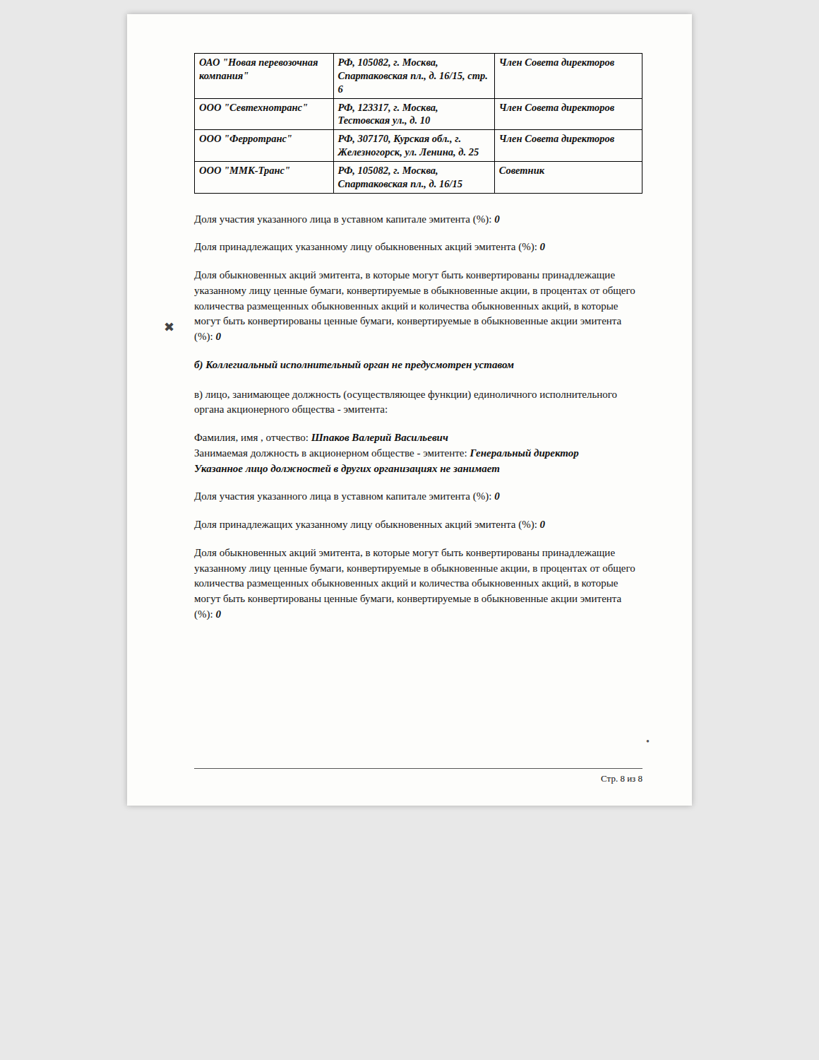| ОАО "Новая перевозочная компания" | РФ, 105082, г. Москва, Спартаковская пл., д. 16/15, стр. 6 | Член Совета директоров |
| ООО "Севтехнотранс" | РФ, 123317, г. Москва, Тестовская ул., д. 10 | Член Совета директоров |
| ООО "Ферротранс" | РФ, 307170, Курская обл., г. Железногорск, ул. Ленина, д. 25 | Член Совета директоров |
| ООО "ММК-Транс" | РФ, 105082, г. Москва, Спартаковская пл., д. 16/15 | Советник |
Доля участия указанного лица в уставном капитале эмитента (%): 0
Доля принадлежащих указанному лицу обыкновенных акций эмитента (%): 0
Доля обыкновенных акций эмитента, в которые могут быть конвертированы принадлежащие указанному лицу ценные бумаги, конвертируемые в обыкновенные акции, в процентах от общего количества размещенных обыкновенных акций и количества обыкновенных акций, в которые могут быть конвертированы ценные бумаги, конвертируемые в обыкновенные акции эмитента (%): 0
б) Коллегиальный исполнительный орган не предусмотрен уставом
в) лицо, занимающее должность (осуществляющее функции) единоличного исполнительного органа акционерного общества - эмитента:
Фамилия, имя , отчество: Шпаков Валерий Васильевич
Занимаемая должность в акционерном обществе - эмитенте: Генеральный директор
Указанное лицо должностей в других организациях не занимает
Доля участия указанного лица в уставном капитале эмитента (%): 0
Доля принадлежащих указанному лицу обыкновенных акций эмитента (%): 0
Доля обыкновенных акций эмитента, в которые могут быть конвертированы принадлежащие указанному лицу ценные бумаги, конвертируемые в обыкновенные акции, в процентах от общего количества размещенных обыкновенных акций и количества обыкновенных акций, в которые могут быть конвертированы ценные бумаги, конвертируемые в обыкновенные акции эмитента (%): 0
✖
•
Стр. 8 из 8